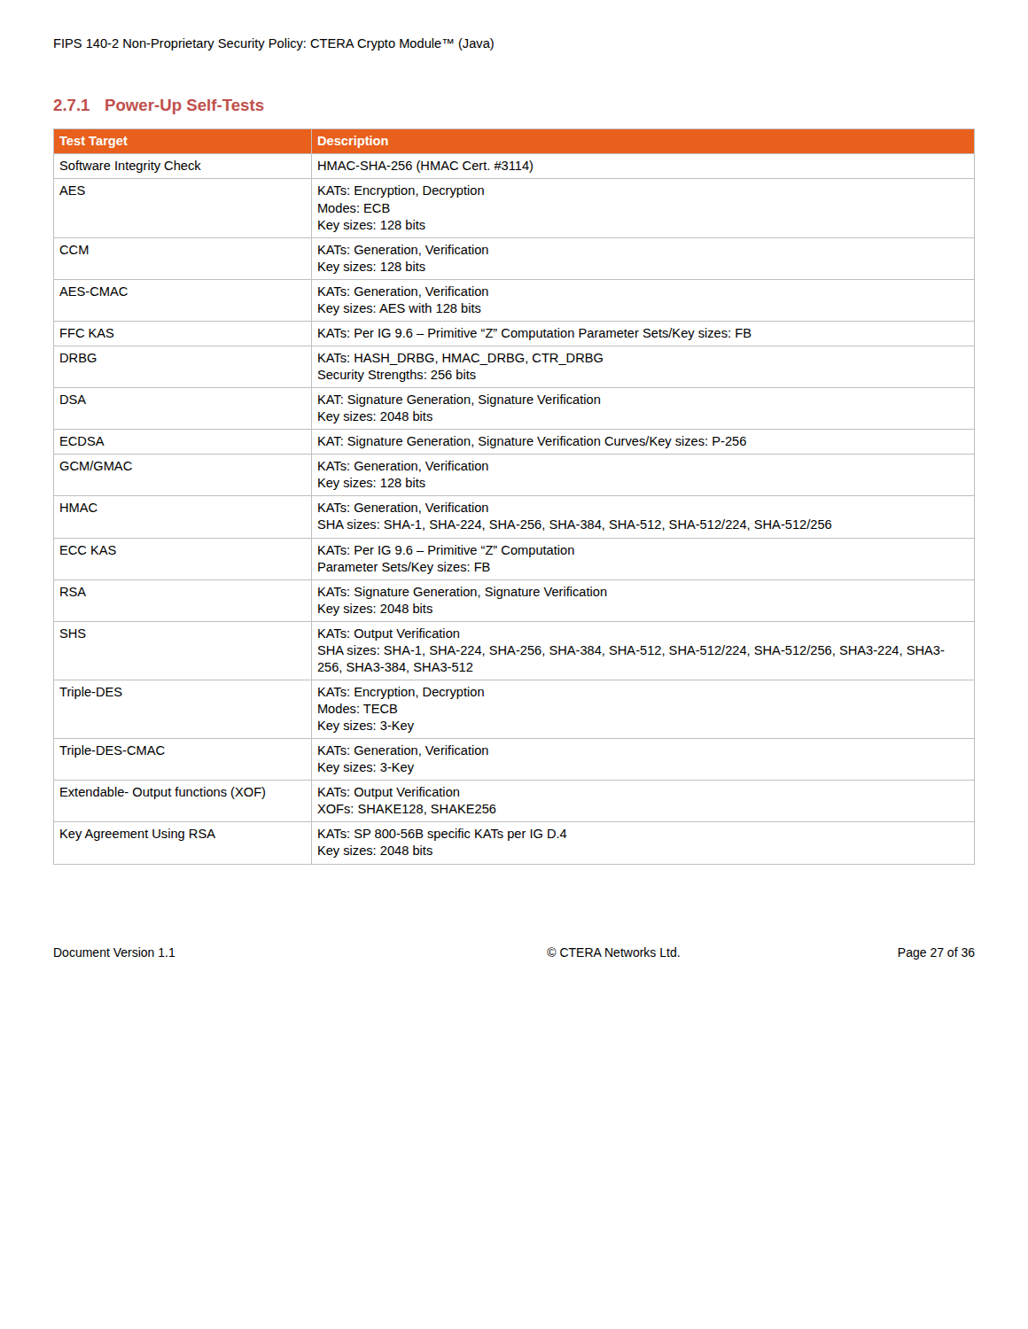FIPS 140-2 Non-Proprietary Security Policy: CTERA Crypto Module™ (Java)
2.7.1 Power-Up Self-Tests
| Test Target | Description |
| --- | --- |
| Software Integrity Check | HMAC-SHA-256 (HMAC Cert. #3114) |
| AES | KATs: Encryption, Decryption Modes: ECB Key sizes: 128 bits |
| CCM | KATs: Generation, Verification Key sizes: 128 bits |
| AES-CMAC | KATs: Generation, Verification Key sizes: AES with 128 bits |
| FFC KAS | KATs: Per IG 9.6 – Primitive “Z” Computation Parameter Sets/Key sizes: FB |
| DRBG | KATs: HASH_DRBG, HMAC_DRBG, CTR_DRBG Security Strengths: 256 bits |
| DSA | KAT: Signature Generation, Signature Verification Key sizes: 2048 bits |
| ECDSA | KAT: Signature Generation, Signature Verification Curves/Key sizes: P-256 |
| GCM/GMAC | KATs: Generation, Verification Key sizes: 128 bits |
| HMAC | KATs: Generation, Verification SHA sizes: SHA-1, SHA-224, SHA-256, SHA-384, SHA-512, SHA-512/224, SHA-512/256 |
| ECC KAS | KATs: Per IG 9.6 – Primitive “Z” Computation Parameter Sets/Key sizes: FB |
| RSA | KATs: Signature Generation, Signature Verification Key sizes: 2048 bits |
| SHS | KATs: Output Verification SHA sizes: SHA-1, SHA-224, SHA-256, SHA-384, SHA-512, SHA-512/224, SHA-512/256, SHA3-224, SHA3-256, SHA3-384, SHA3-512 |
| Triple-DES | KATs: Encryption, Decryption Modes: TECB Key sizes: 3-Key |
| Triple-DES-CMAC | KATs: Generation, Verification Key sizes: 3-Key |
| Extendable- Output functions (XOF) | KATs: Output Verification XOFs: SHAKE128, SHAKE256 |
| Key Agreement Using RSA | KATs: SP 800-56B specific KATs per IG D.4 Key sizes: 2048 bits |
Document Version 1.1 © CTERA Networks Ltd. Page 27 of 36